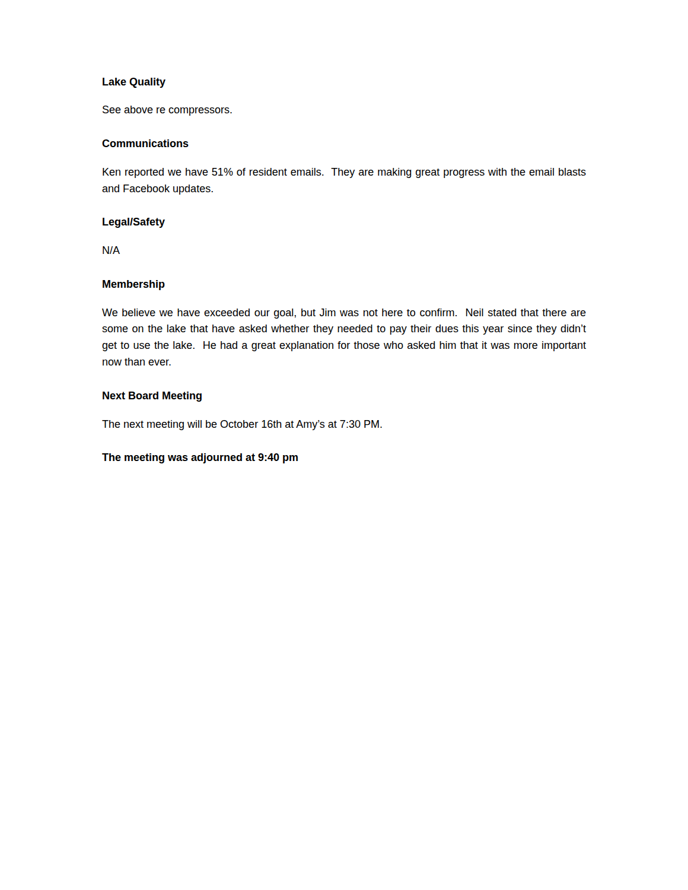Lake Quality
See above re compressors.
Communications
Ken reported we have 51% of resident emails. They are making great progress with the email blasts and Facebook updates.
Legal/Safety
N/A
Membership
We believe we have exceeded our goal, but Jim was not here to confirm. Neil stated that there are some on the lake that have asked whether they needed to pay their dues this year since they didn’t get to use the lake. He had a great explanation for those who asked him that it was more important now than ever.
Next Board Meeting
The next meeting will be October 16th at Amy’s at 7:30 PM.
The meeting was adjourned at 9:40 pm